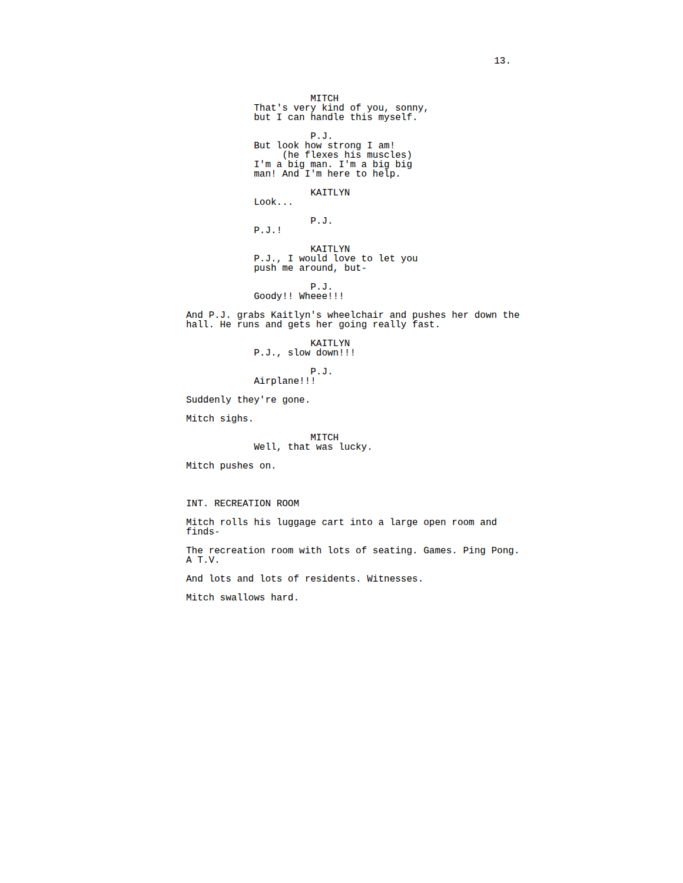13.
Mitch
That's very kind of you, sonny, but I can handle this myself.
P.J.
But look how strong I am!
(he flexes his muscles) I'm a big man. I'm a big big man! And I'm here to help.
Kaitlyn
Look...
P.J.
P.J.!
Kaitlyn
P.J., I would love to let you push me around, but-
P.J.
Goody!! Wheee!!!
And P.J. grabs Kaitlyn's wheelchair and pushes her down the hall. He runs and gets her going really fast.
Kaitlyn
P.J., slow down!!!
P.J.
Airplane!!!
Suddenly they're gone.
Mitch sighs.
Mitch
Well, that was lucky.
Mitch pushes on.
INT. RECREATION ROOM
Mitch rolls his luggage cart into a large open room and finds-
The recreation room with lots of seating. Games. Ping Pong. A T.V.
And lots and lots of residents. Witnesses.
Mitch swallows hard.